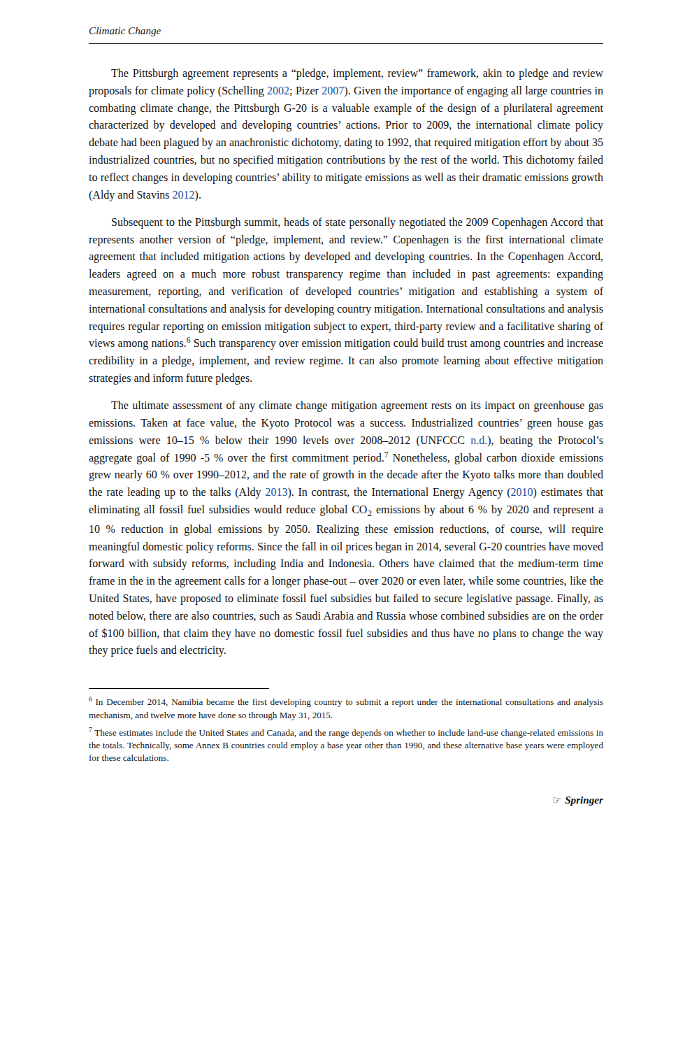Climatic Change
The Pittsburgh agreement represents a “pledge, implement, review” framework, akin to pledge and review proposals for climate policy (Schelling 2002; Pizer 2007). Given the importance of engaging all large countries in combating climate change, the Pittsburgh G-20 is a valuable example of the design of a plurilateral agreement characterized by developed and developing countries’ actions. Prior to 2009, the international climate policy debate had been plagued by an anachronistic dichotomy, dating to 1992, that required mitigation effort by about 35 industrialized countries, but no specified mitigation contributions by the rest of the world. This dichotomy failed to reflect changes in developing countries’ ability to mitigate emissions as well as their dramatic emissions growth (Aldy and Stavins 2012).
Subsequent to the Pittsburgh summit, heads of state personally negotiated the 2009 Copenhagen Accord that represents another version of “pledge, implement, and review.” Copenhagen is the first international climate agreement that included mitigation actions by developed and developing countries. In the Copenhagen Accord, leaders agreed on a much more robust transparency regime than included in past agreements: expanding measurement, reporting, and verification of developed countries’ mitigation and establishing a system of international consultations and analysis for developing country mitigation. International consultations and analysis requires regular reporting on emission mitigation subject to expert, third-party review and a facilitative sharing of views among nations.6 Such transparency over emission mitigation could build trust among countries and increase credibility in a pledge, implement, and review regime. It can also promote learning about effective mitigation strategies and inform future pledges.
The ultimate assessment of any climate change mitigation agreement rests on its impact on greenhouse gas emissions. Taken at face value, the Kyoto Protocol was a success. Industrialized countries’ green house gas emissions were 10–15 % below their 1990 levels over 2008–2012 (UNFCCC n.d.), beating the Protocol’s aggregate goal of 1990 -5 % over the first commitment period.7 Nonetheless, global carbon dioxide emissions grew nearly 60 % over 1990–2012, and the rate of growth in the decade after the Kyoto talks more than doubled the rate leading up to the talks (Aldy 2013). In contrast, the International Energy Agency (2010) estimates that eliminating all fossil fuel subsidies would reduce global CO2 emissions by about 6 % by 2020 and represent a 10 % reduction in global emissions by 2050. Realizing these emission reductions, of course, will require meaningful domestic policy reforms. Since the fall in oil prices began in 2014, several G-20 countries have moved forward with subsidy reforms, including India and Indonesia. Others have claimed that the medium-term time frame in the in the agreement calls for a longer phase-out – over 2020 or even later, while some countries, like the United States, have proposed to eliminate fossil fuel subsidies but failed to secure legislative passage. Finally, as noted below, there are also countries, such as Saudi Arabia and Russia whose combined subsidies are on the order of $100 billion, that claim they have no domestic fossil fuel subsidies and thus have no plans to change the way they price fuels and electricity.
6 In December 2014, Namibia became the first developing country to submit a report under the international consultations and analysis mechanism, and twelve more have done so through May 31, 2015.
7 These estimates include the United States and Canada, and the range depends on whether to include land-use change-related emissions in the totals. Technically, some Annex B countries could employ a base year other than 1990, and these alternative base years were employed for these calculations.
☞Springer